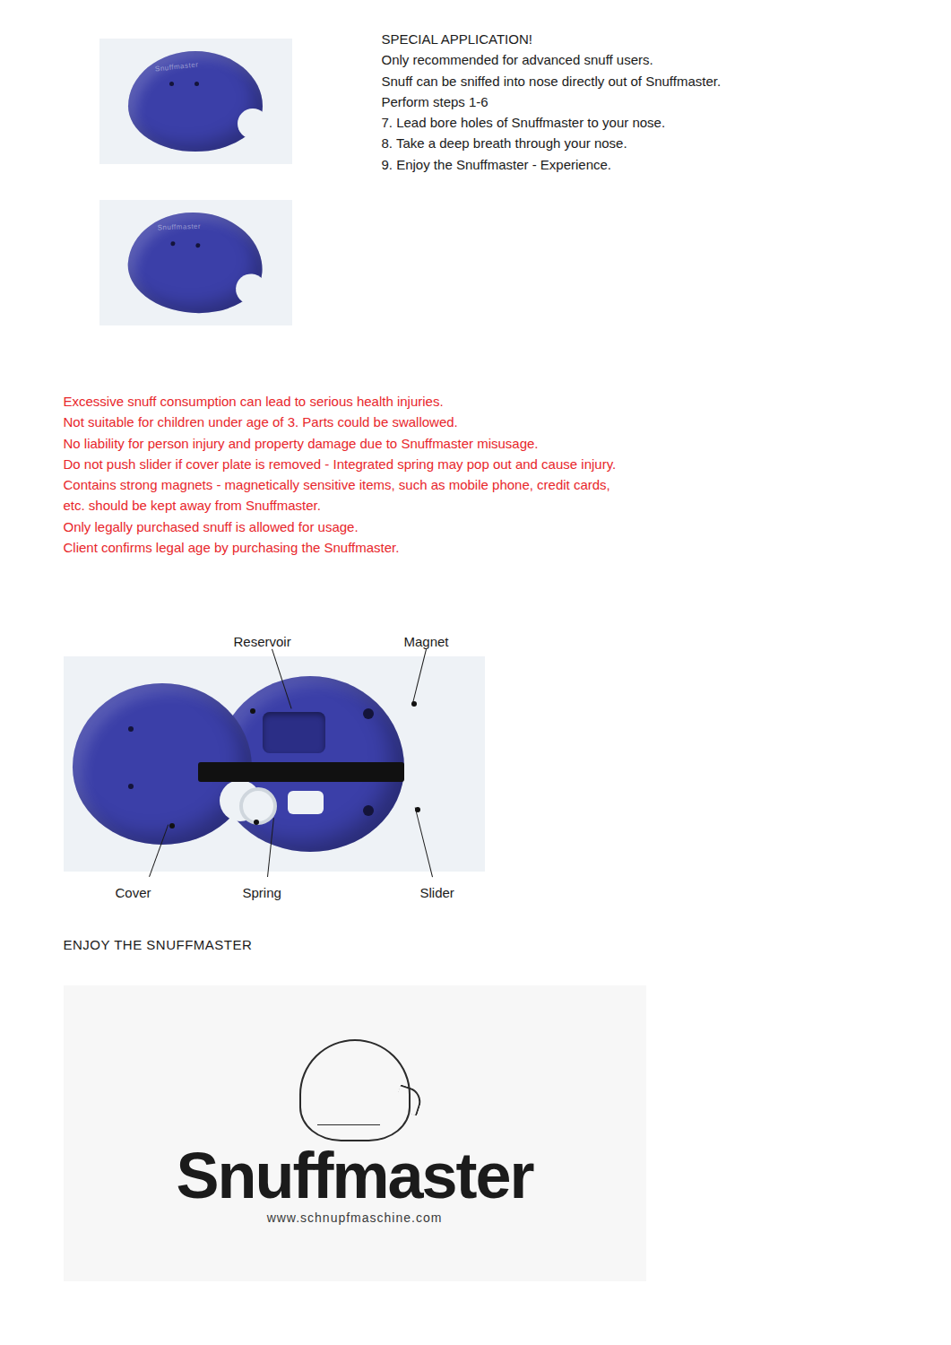Snuffmaster
Snuffmaster
SPECIAL APPLICATION!
Only recommended for advanced snuff users.
Snuff can be sniffed into nose directly out of Snuffmaster.
Perform steps 1-6
7. Lead bore holes of Snuffmaster to your nose.
8. Take a deep breath through your nose.
9. Enjoy the Snuffmaster - Experience.
Excessive snuff consumption can lead to serious health injuries.
Not suitable for children under age of 3. Parts could be swallowed.
No liability for person injury and property damage due to Snuffmaster misusage.
Do not push slider if cover plate is removed - Integrated spring may pop out and cause injury.
Contains strong magnets - magnetically sensitive items, such as mobile phone, credit cards,
etc. should be kept away from Snuffmaster.
Only legally purchased snuff is allowed for usage.
Client confirms legal age by purchasing the Snuffmaster.
Reservoir Magnet Cover Spring Slider
ENJOY THE SNUFFMASTER
Snuffmaster
www.schnupfmaschine.com